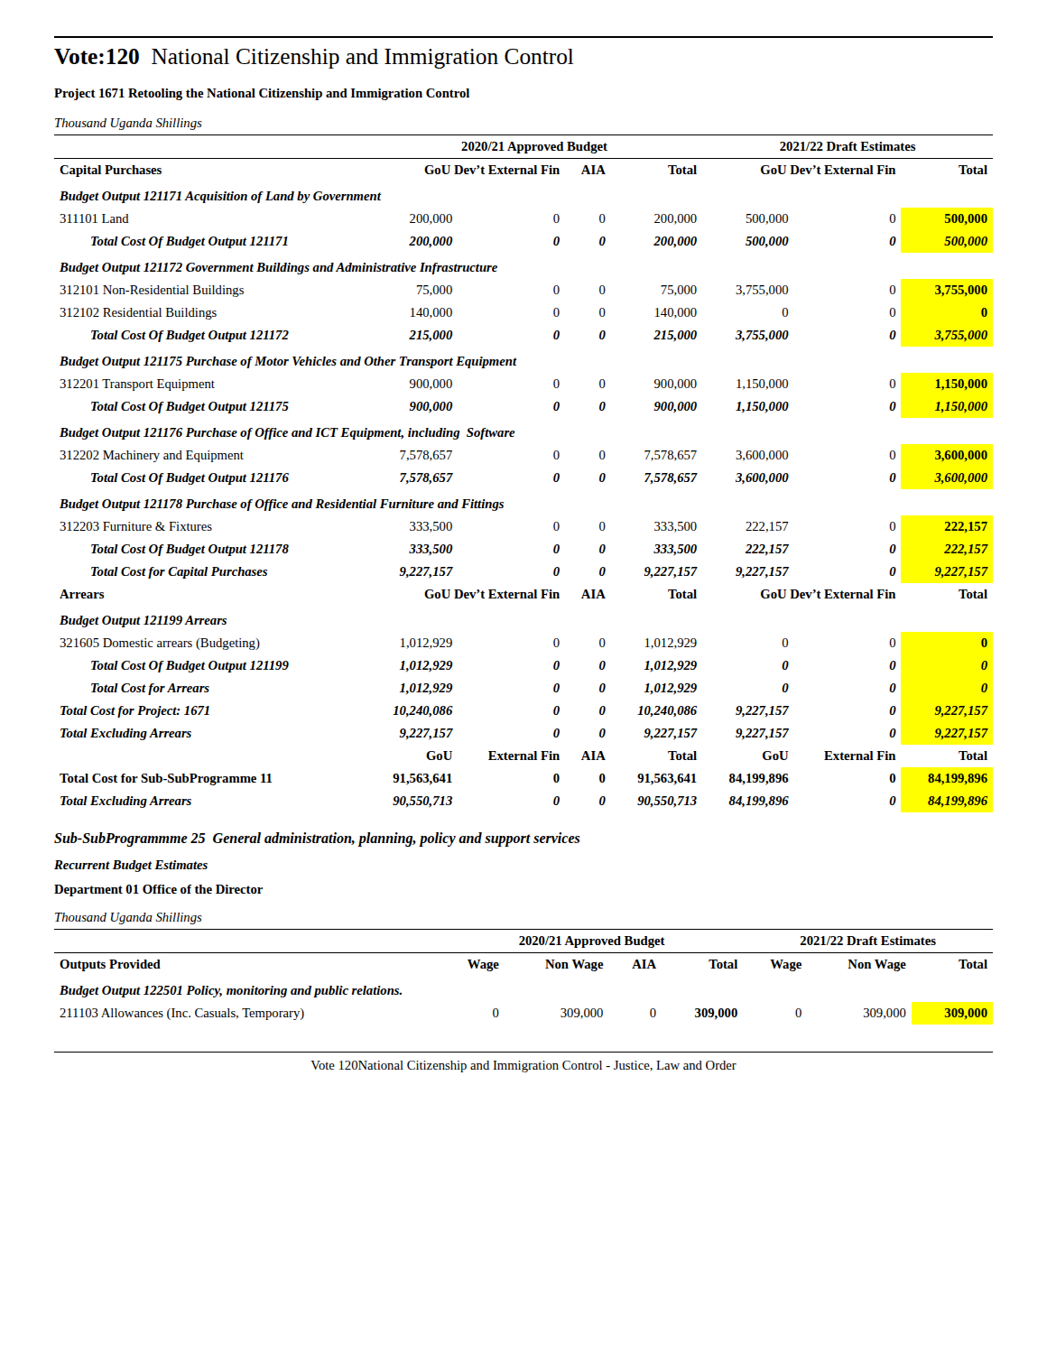Vote:120 National Citizenship and Immigration Control
Project 1671 Retooling the National Citizenship and Immigration Control
Thousand Uganda Shillings
| | 2020/21 Approved Budget | 2021/22 Draft Estimates |
| --- | --- | --- |
| Capital Purchases | GoU Dev’t External Fin | AIA | Total | GoU Dev’t External Fin | Total |
| Budget Output 121171 Acquisition of Land by Government |
| 311101 Land | 200,000 | 0 | 0 | 200,000 | 500,000 | 0 | 500,000 |
| Total Cost Of Budget Output 121171 | 200,000 | 0 | 0 | 200,000 | 500,000 | 0 | 500,000 |
| Budget Output 121172 Government Buildings and Administrative Infrastructure |
| 312101 Non-Residential Buildings | 75,000 | 0 | 0 | 75,000 | 3,755,000 | 0 | 3,755,000 |
| 312102 Residential Buildings | 140,000 | 0 | 0 | 140,000 | 0 | 0 | 0 |
| Total Cost Of Budget Output 121172 | 215,000 | 0 | 0 | 215,000 | 3,755,000 | 0 | 3,755,000 |
| Budget Output 121175 Purchase of Motor Vehicles and Other Transport Equipment |
| 312201 Transport Equipment | 900,000 | 0 | 0 | 900,000 | 1,150,000 | 0 | 1,150,000 |
| Total Cost Of Budget Output 121175 | 900,000 | 0 | 0 | 900,000 | 1,150,000 | 0 | 1,150,000 |
| Budget Output 121176 Purchase of Office and ICT Equipment, including Software |
| 312202 Machinery and Equipment | 7,578,657 | 0 | 0 | 7,578,657 | 3,600,000 | 0 | 3,600,000 |
| Total Cost Of Budget Output 121176 | 7,578,657 | 0 | 0 | 7,578,657 | 3,600,000 | 0 | 3,600,000 |
| Budget Output 121178 Purchase of Office and Residential Furniture and Fittings |
| 312203 Furniture & Fixtures | 333,500 | 0 | 0 | 333,500 | 222,157 | 0 | 222,157 |
| Total Cost Of Budget Output 121178 | 333,500 | 0 | 0 | 333,500 | 222,157 | 0 | 222,157 |
| Total Cost for Capital Purchases | 9,227,157 | 0 | 0 | 9,227,157 | 9,227,157 | 0 | 9,227,157 |
| Arrears | GoU Dev’t External Fin | AIA | Total | GoU Dev’t External Fin | Total |
| Budget Output 121199 Arrears |
| 321605 Domestic arrears (Budgeting) | 1,012,929 | 0 | 0 | 1,012,929 | 0 | 0 | 0 |
| Total Cost Of Budget Output 121199 | 1,012,929 | 0 | 0 | 1,012,929 | 0 | 0 | 0 |
| Total Cost for Arrears | 1,012,929 | 0 | 0 | 1,012,929 | 0 | 0 | 0 |
| Total Cost for Project: 1671 | 10,240,086 | 0 | 0 | 10,240,086 | 9,227,157 | 0 | 9,227,157 |
| Total Excluding Arrears | 9,227,157 | 0 | 0 | 9,227,157 | 9,227,157 | 0 | 9,227,157 |
| | GoU | External Fin | AIA | Total | GoU | External Fin | Total |
| Total Cost for Sub-SubProgramme 11 | 91,563,641 | 0 | 0 | 91,563,641 | 84,199,896 | 0 | 84,199,896 |
| Total Excluding Arrears | 90,550,713 | 0 | 0 | 90,550,713 | 84,199,896 | 0 | 84,199,896 |
Sub-SubProgrammme 25 General administration, planning, policy and support services
Recurrent Budget Estimates
Department 01 Office of the Director
Thousand Uganda Shillings
| | 2020/21 Approved Budget | 2021/22 Draft Estimates |
| --- | --- | --- |
| Outputs Provided | Wage | Non Wage | AIA | Total | Wage | Non Wage | Total |
| Budget Output 122501 Policy, monitoring and public relations. |
| 211103 Allowances (Inc. Casuals, Temporary) | 0 | 309,000 | 0 | 309,000 | 0 | 309,000 | 309,000 |
Vote 120National Citizenship and Immigration Control - Justice, Law and Order